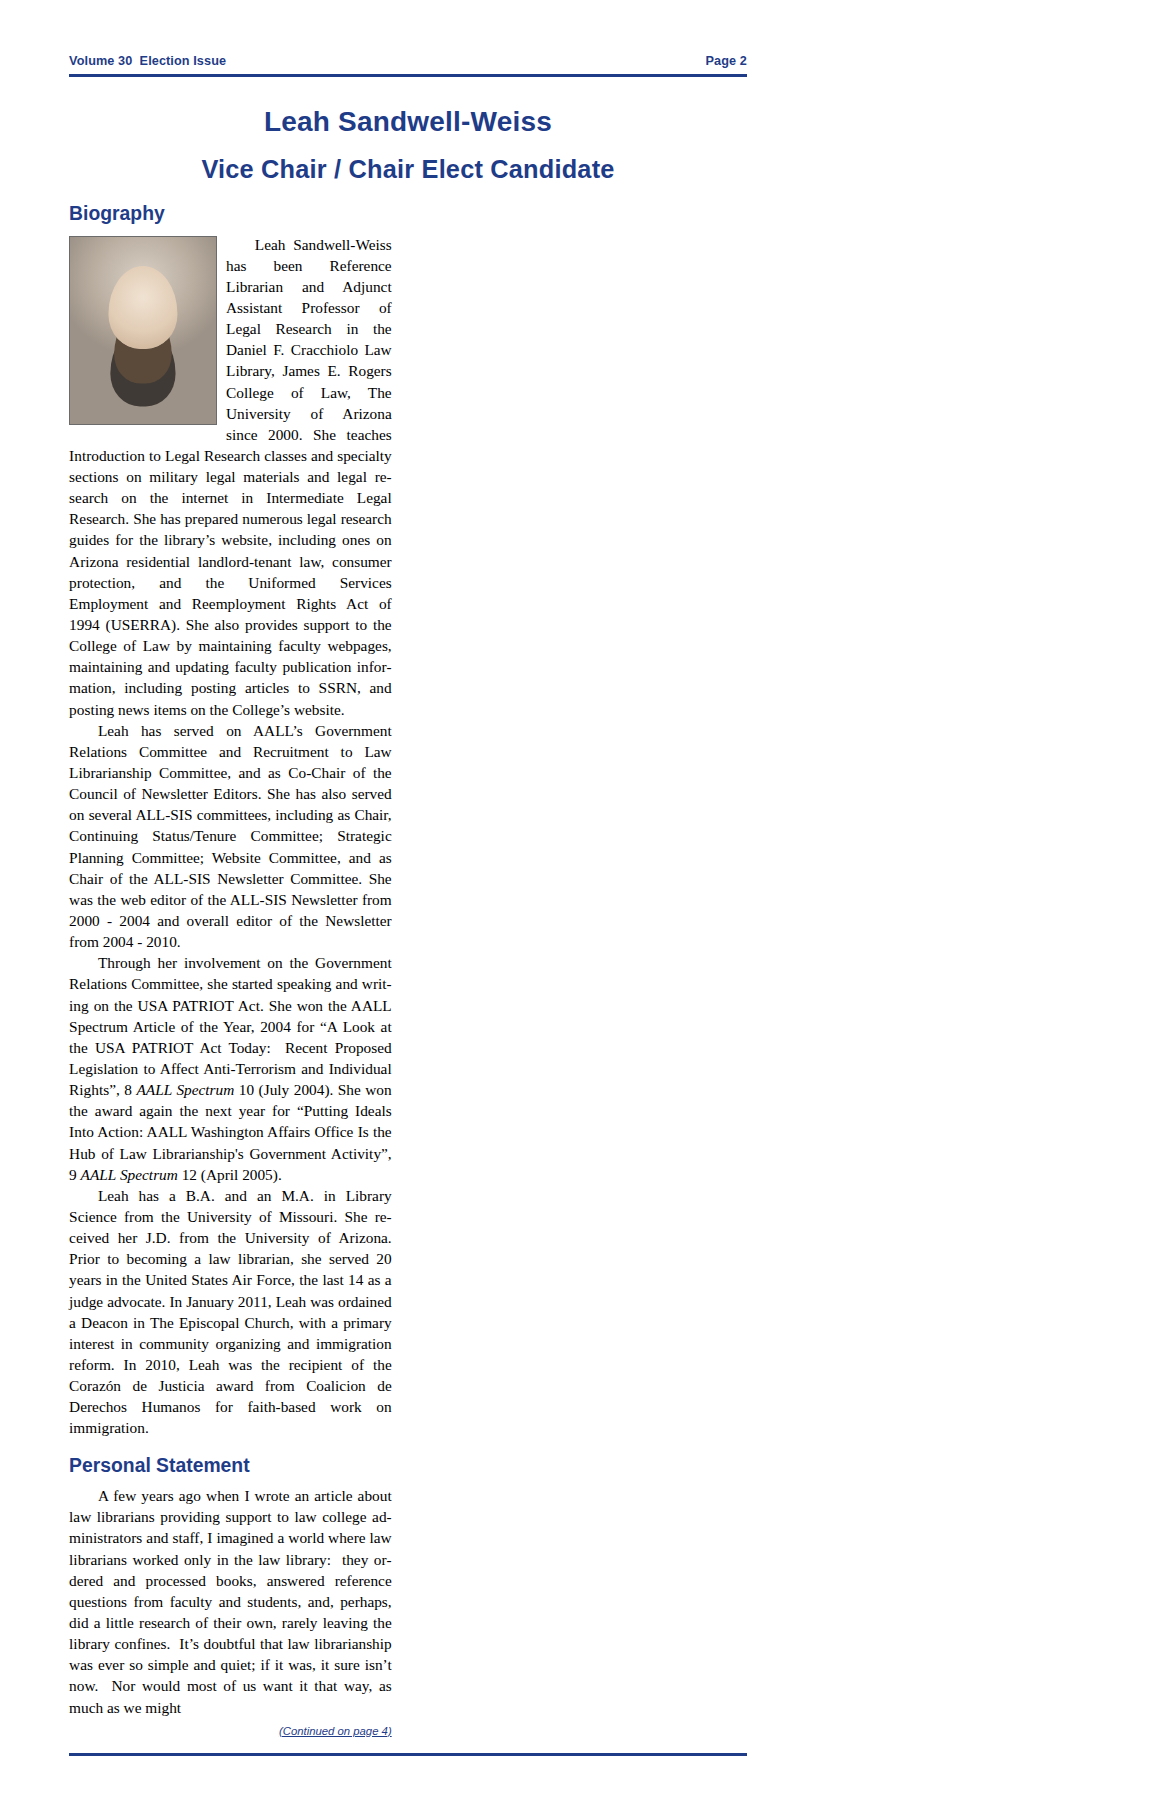Volume 30 Election Issue
Page 2
Leah Sandwell-Weiss
Vice Chair / Chair Elect Candidate
Biography
Leah Sandwell-Weiss has been Reference Librarian and Adjunct Assistant Professor of Legal Research in the Daniel F. Cracchiolo Law Library, James E. Rogers College of Law, The University of Arizona since 2000. She teaches Introduction to Legal Research classes and specialty sections on military legal materials and legal research on the internet in Intermediate Legal Research. She has prepared numerous legal research guides for the library’s website, including ones on Arizona residential landlord-tenant law, consumer protection, and the Uniformed Services Employment and Reemployment Rights Act of 1994 (USERRA). She also provides support to the College of Law by maintaining faculty webpages, maintaining and updating faculty publication information, including posting articles to SSRN, and posting news items on the College’s website.
Leah has served on AALL’s Government Relations Committee and Recruitment to Law Librarianship Committee, and as Co-Chair of the Council of Newsletter Editors. She has also served on several ALL-SIS committees, including as Chair, Continuing Status/Tenure Committee; Strategic Planning Committee; Website Committee, and as Chair of the ALL-SIS Newsletter Committee. She was the web editor of the ALL-SIS Newsletter from 2000 - 2004 and overall editor of the Newsletter from 2004 - 2010.
Through her involvement on the Government Relations Committee, she started speaking and writing on the USA PATRIOT Act. She won the AALL Spectrum Article of the Year, 2004 for “A Look at the USA PATRIOT Act Today: Recent Proposed Legislation to Affect Anti-Terrorism and Individual Rights”, 8 AALL Spectrum 10 (July 2004). She won the award again the next year for “Putting Ideals Into Action: AALL Washington Affairs Office Is the Hub of Law Librarianship's Government Activity”, 9 AALL Spectrum 12 (April 2005).
Leah has a B.A. and an M.A. in Library Science from the University of Missouri. She received her J.D. from the University of Arizona. Prior to becoming a law librarian, she served 20 years in the United States Air Force, the last 14 as a judge advocate. In January 2011, Leah was ordained a Deacon in The Episcopal Church, with a primary interest in community organizing and immigration reform. In 2010, Leah was the recipient of the Corazón de Justicia award from Coalicion de Derechos Humanos for faith-based work on immigration.
Personal Statement
A few years ago when I wrote an article about law librarians providing support to law college administrators and staff, I imagined a world where law librarians worked only in the law library: they ordered and processed books, answered reference questions from faculty and students, and, perhaps, did a little research of their own, rarely leaving the library confines. It’s doubtful that law librarianship was ever so simple and quiet; if it was, it sure isn’t now. Nor would most of us want it that way, as much as we might
(Continued on page 4)